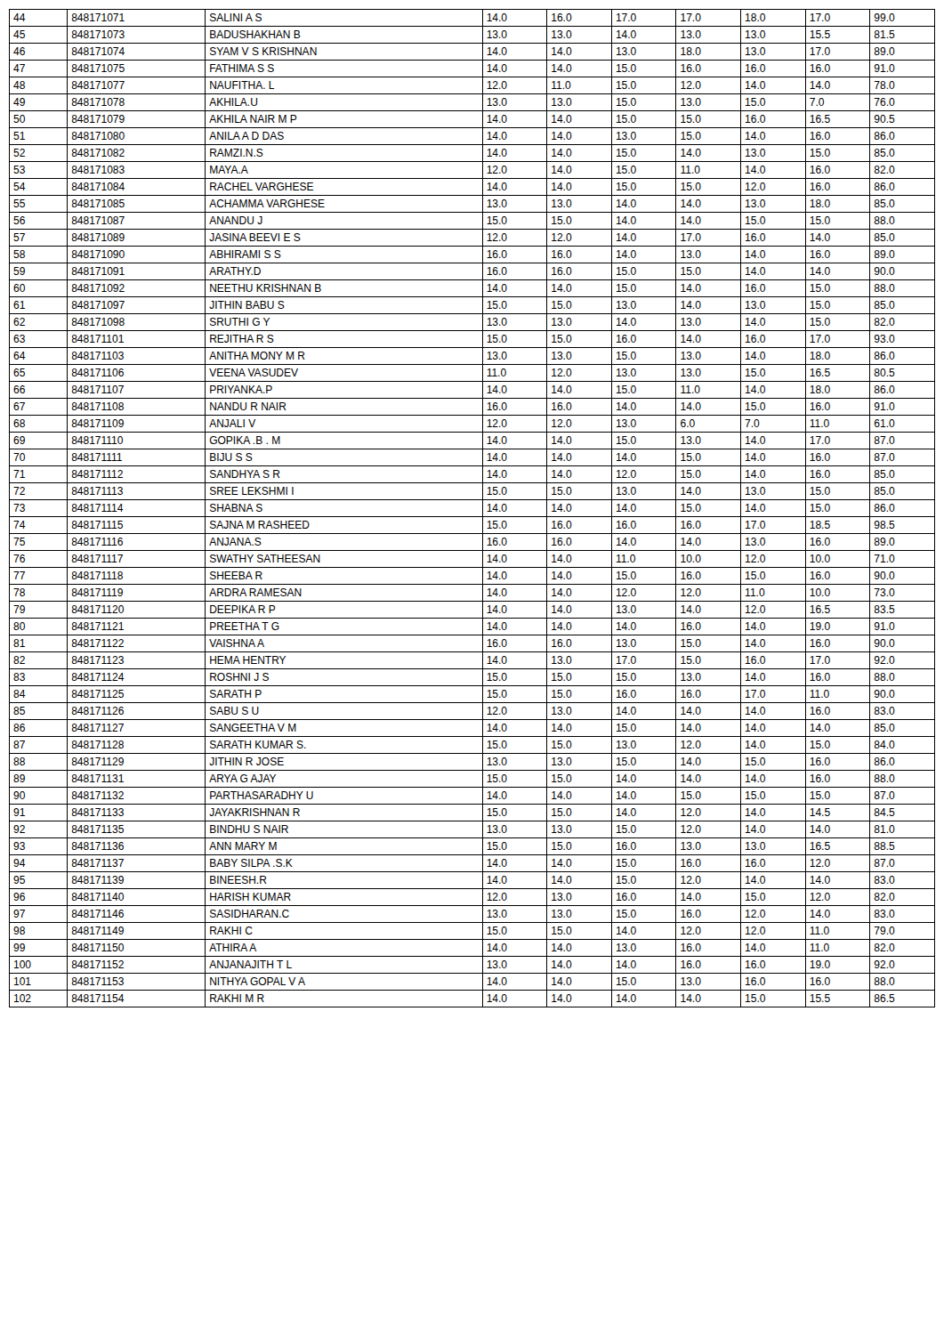| 44 | 848171071 | SALINI A S | 14.0 | 16.0 | 17.0 | 17.0 | 18.0 | 17.0 | 99.0 |
| 45 | 848171073 | BADUSHAKHAN B | 13.0 | 13.0 | 14.0 | 13.0 | 13.0 | 15.5 | 81.5 |
| 46 | 848171074 | SYAM V S KRISHNAN | 14.0 | 14.0 | 13.0 | 18.0 | 13.0 | 17.0 | 89.0 |
| 47 | 848171075 | FATHIMA S S | 14.0 | 14.0 | 15.0 | 16.0 | 16.0 | 16.0 | 91.0 |
| 48 | 848171077 | NAUFITHA. L | 12.0 | 11.0 | 15.0 | 12.0 | 14.0 | 14.0 | 78.0 |
| 49 | 848171078 | AKHILA.U | 13.0 | 13.0 | 15.0 | 13.0 | 15.0 | 7.0 | 76.0 |
| 50 | 848171079 | AKHILA NAIR M P | 14.0 | 14.0 | 15.0 | 15.0 | 16.0 | 16.5 | 90.5 |
| 51 | 848171080 | ANILA A D DAS | 14.0 | 14.0 | 13.0 | 15.0 | 14.0 | 16.0 | 86.0 |
| 52 | 848171082 | RAMZI.N.S | 14.0 | 14.0 | 15.0 | 14.0 | 13.0 | 15.0 | 85.0 |
| 53 | 848171083 | MAYA.A | 12.0 | 14.0 | 15.0 | 11.0 | 14.0 | 16.0 | 82.0 |
| 54 | 848171084 | RACHEL VARGHESE | 14.0 | 14.0 | 15.0 | 15.0 | 12.0 | 16.0 | 86.0 |
| 55 | 848171085 | ACHAMMA VARGHESE | 13.0 | 13.0 | 14.0 | 14.0 | 13.0 | 18.0 | 85.0 |
| 56 | 848171087 | ANANDU J | 15.0 | 15.0 | 14.0 | 14.0 | 15.0 | 15.0 | 88.0 |
| 57 | 848171089 | JASINA BEEVI E S | 12.0 | 12.0 | 14.0 | 17.0 | 16.0 | 14.0 | 85.0 |
| 58 | 848171090 | ABHIRAMI S S | 16.0 | 16.0 | 14.0 | 13.0 | 14.0 | 16.0 | 89.0 |
| 59 | 848171091 | ARATHY.D | 16.0 | 16.0 | 15.0 | 15.0 | 14.0 | 14.0 | 90.0 |
| 60 | 848171092 | NEETHU KRISHNAN B | 14.0 | 14.0 | 15.0 | 14.0 | 16.0 | 15.0 | 88.0 |
| 61 | 848171097 | JITHIN BABU S | 15.0 | 15.0 | 13.0 | 14.0 | 13.0 | 15.0 | 85.0 |
| 62 | 848171098 | SRUTHI G Y | 13.0 | 13.0 | 14.0 | 13.0 | 14.0 | 15.0 | 82.0 |
| 63 | 848171101 | REJITHA R S | 15.0 | 15.0 | 16.0 | 14.0 | 16.0 | 17.0 | 93.0 |
| 64 | 848171103 | ANITHA MONY M R | 13.0 | 13.0 | 15.0 | 13.0 | 14.0 | 18.0 | 86.0 |
| 65 | 848171106 | VEENA VASUDEV | 11.0 | 12.0 | 13.0 | 13.0 | 15.0 | 16.5 | 80.5 |
| 66 | 848171107 | PRIYANKA.P | 14.0 | 14.0 | 15.0 | 11.0 | 14.0 | 18.0 | 86.0 |
| 67 | 848171108 | NANDU R NAIR | 16.0 | 16.0 | 14.0 | 14.0 | 15.0 | 16.0 | 91.0 |
| 68 | 848171109 | ANJALI V | 12.0 | 12.0 | 13.0 | 6.0 | 7.0 | 11.0 | 61.0 |
| 69 | 848171110 | GOPIKA .B . M | 14.0 | 14.0 | 15.0 | 13.0 | 14.0 | 17.0 | 87.0 |
| 70 | 848171111 | BIJU S S | 14.0 | 14.0 | 14.0 | 15.0 | 14.0 | 16.0 | 87.0 |
| 71 | 848171112 | SANDHYA S R | 14.0 | 14.0 | 12.0 | 15.0 | 14.0 | 16.0 | 85.0 |
| 72 | 848171113 | SREE LEKSHMI I | 15.0 | 15.0 | 13.0 | 14.0 | 13.0 | 15.0 | 85.0 |
| 73 | 848171114 | SHABNA S | 14.0 | 14.0 | 14.0 | 15.0 | 14.0 | 15.0 | 86.0 |
| 74 | 848171115 | SAJNA M RASHEED | 15.0 | 16.0 | 16.0 | 16.0 | 17.0 | 18.5 | 98.5 |
| 75 | 848171116 | ANJANA.S | 16.0 | 16.0 | 14.0 | 14.0 | 13.0 | 16.0 | 89.0 |
| 76 | 848171117 | SWATHY SATHEESAN | 14.0 | 14.0 | 11.0 | 10.0 | 12.0 | 10.0 | 71.0 |
| 77 | 848171118 | SHEEBA R | 14.0 | 14.0 | 15.0 | 16.0 | 15.0 | 16.0 | 90.0 |
| 78 | 848171119 | ARDRA RAMESAN | 14.0 | 14.0 | 12.0 | 12.0 | 11.0 | 10.0 | 73.0 |
| 79 | 848171120 | DEEPIKA R P | 14.0 | 14.0 | 13.0 | 14.0 | 12.0 | 16.5 | 83.5 |
| 80 | 848171121 | PREETHA T G | 14.0 | 14.0 | 14.0 | 16.0 | 14.0 | 19.0 | 91.0 |
| 81 | 848171122 | VAISHNA A | 16.0 | 16.0 | 13.0 | 15.0 | 14.0 | 16.0 | 90.0 |
| 82 | 848171123 | HEMA HENTRY | 14.0 | 13.0 | 17.0 | 15.0 | 16.0 | 17.0 | 92.0 |
| 83 | 848171124 | ROSHNI J S | 15.0 | 15.0 | 15.0 | 13.0 | 14.0 | 16.0 | 88.0 |
| 84 | 848171125 | SARATH P | 15.0 | 15.0 | 16.0 | 16.0 | 17.0 | 11.0 | 90.0 |
| 85 | 848171126 | SABU S U | 12.0 | 13.0 | 14.0 | 14.0 | 14.0 | 16.0 | 83.0 |
| 86 | 848171127 | SANGEETHA V M | 14.0 | 14.0 | 15.0 | 14.0 | 14.0 | 14.0 | 85.0 |
| 87 | 848171128 | SARATH KUMAR S. | 15.0 | 15.0 | 13.0 | 12.0 | 14.0 | 15.0 | 84.0 |
| 88 | 848171129 | JITHIN R JOSE | 13.0 | 13.0 | 15.0 | 14.0 | 15.0 | 16.0 | 86.0 |
| 89 | 848171131 | ARYA G AJAY | 15.0 | 15.0 | 14.0 | 14.0 | 14.0 | 16.0 | 88.0 |
| 90 | 848171132 | PARTHASARADHY U | 14.0 | 14.0 | 14.0 | 15.0 | 15.0 | 15.0 | 87.0 |
| 91 | 848171133 | JAYAKRISHNAN R | 15.0 | 15.0 | 14.0 | 12.0 | 14.0 | 14.5 | 84.5 |
| 92 | 848171135 | BINDHU S NAIR | 13.0 | 13.0 | 15.0 | 12.0 | 14.0 | 14.0 | 81.0 |
| 93 | 848171136 | ANN MARY M | 15.0 | 15.0 | 16.0 | 13.0 | 13.0 | 16.5 | 88.5 |
| 94 | 848171137 | BABY SILPA .S.K | 14.0 | 14.0 | 15.0 | 16.0 | 16.0 | 12.0 | 87.0 |
| 95 | 848171139 | BINEESH.R | 14.0 | 14.0 | 15.0 | 12.0 | 14.0 | 14.0 | 83.0 |
| 96 | 848171140 | HARISH KUMAR | 12.0 | 13.0 | 16.0 | 14.0 | 15.0 | 12.0 | 82.0 |
| 97 | 848171146 | SASIDHARAN.C | 13.0 | 13.0 | 15.0 | 16.0 | 12.0 | 14.0 | 83.0 |
| 98 | 848171149 | RAKHI C | 15.0 | 15.0 | 14.0 | 12.0 | 12.0 | 11.0 | 79.0 |
| 99 | 848171150 | ATHIRA A | 14.0 | 14.0 | 13.0 | 16.0 | 14.0 | 11.0 | 82.0 |
| 100 | 848171152 | ANJANAJITH T L | 13.0 | 14.0 | 14.0 | 16.0 | 16.0 | 19.0 | 92.0 |
| 101 | 848171153 | NITHYA GOPAL V A | 14.0 | 14.0 | 15.0 | 13.0 | 16.0 | 16.0 | 88.0 |
| 102 | 848171154 | RAKHI M R | 14.0 | 14.0 | 14.0 | 14.0 | 15.0 | 15.5 | 86.5 |